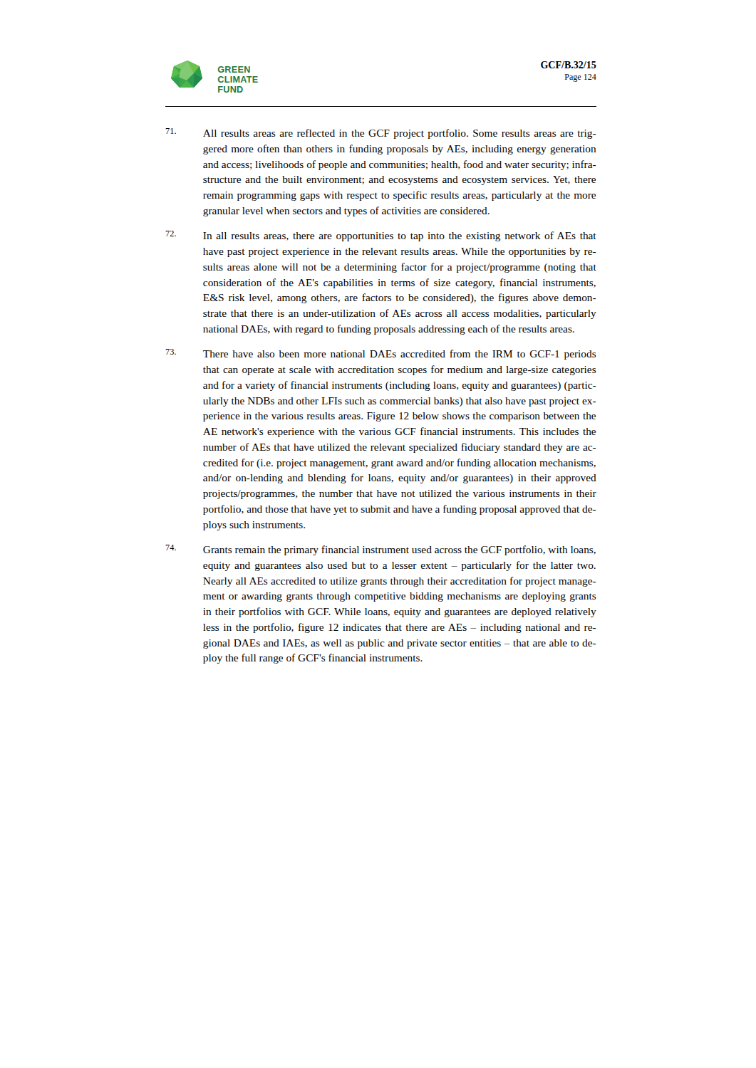GREEN
CLIMATE
FUND
GCF/B.32/15
Page 124
71. All results areas are reflected in the GCF project portfolio. Some results areas are triggered more often than others in funding proposals by AEs, including energy generation and access; livelihoods of people and communities; health, food and water security; infrastructure and the built environment; and ecosystems and ecosystem services. Yet, there remain programming gaps with respect to specific results areas, particularly at the more granular level when sectors and types of activities are considered.
72. In all results areas, there are opportunities to tap into the existing network of AEs that have past project experience in the relevant results areas. While the opportunities by results areas alone will not be a determining factor for a project/programme (noting that consideration of the AE's capabilities in terms of size category, financial instruments, E&S risk level, among others, are factors to be considered), the figures above demonstrate that there is an under-utilization of AEs across all access modalities, particularly national DAEs, with regard to funding proposals addressing each of the results areas.
73. There have also been more national DAEs accredited from the IRM to GCF-1 periods that can operate at scale with accreditation scopes for medium and large-size categories and for a variety of financial instruments (including loans, equity and guarantees) (particularly the NDBs and other LFIs such as commercial banks) that also have past project experience in the various results areas. Figure 12 below shows the comparison between the AE network's experience with the various GCF financial instruments. This includes the number of AEs that have utilized the relevant specialized fiduciary standard they are accredited for (i.e. project management, grant award and/or funding allocation mechanisms, and/or on-lending and blending for loans, equity and/or guarantees) in their approved projects/programmes, the number that have not utilized the various instruments in their portfolio, and those that have yet to submit and have a funding proposal approved that deploys such instruments.
74. Grants remain the primary financial instrument used across the GCF portfolio, with loans, equity and guarantees also used but to a lesser extent – particularly for the latter two. Nearly all AEs accredited to utilize grants through their accreditation for project management or awarding grants through competitive bidding mechanisms are deploying grants in their portfolios with GCF. While loans, equity and guarantees are deployed relatively less in the portfolio, figure 12 indicates that there are AEs – including national and regional DAEs and IAEs, as well as public and private sector entities – that are able to deploy the full range of GCF's financial instruments.